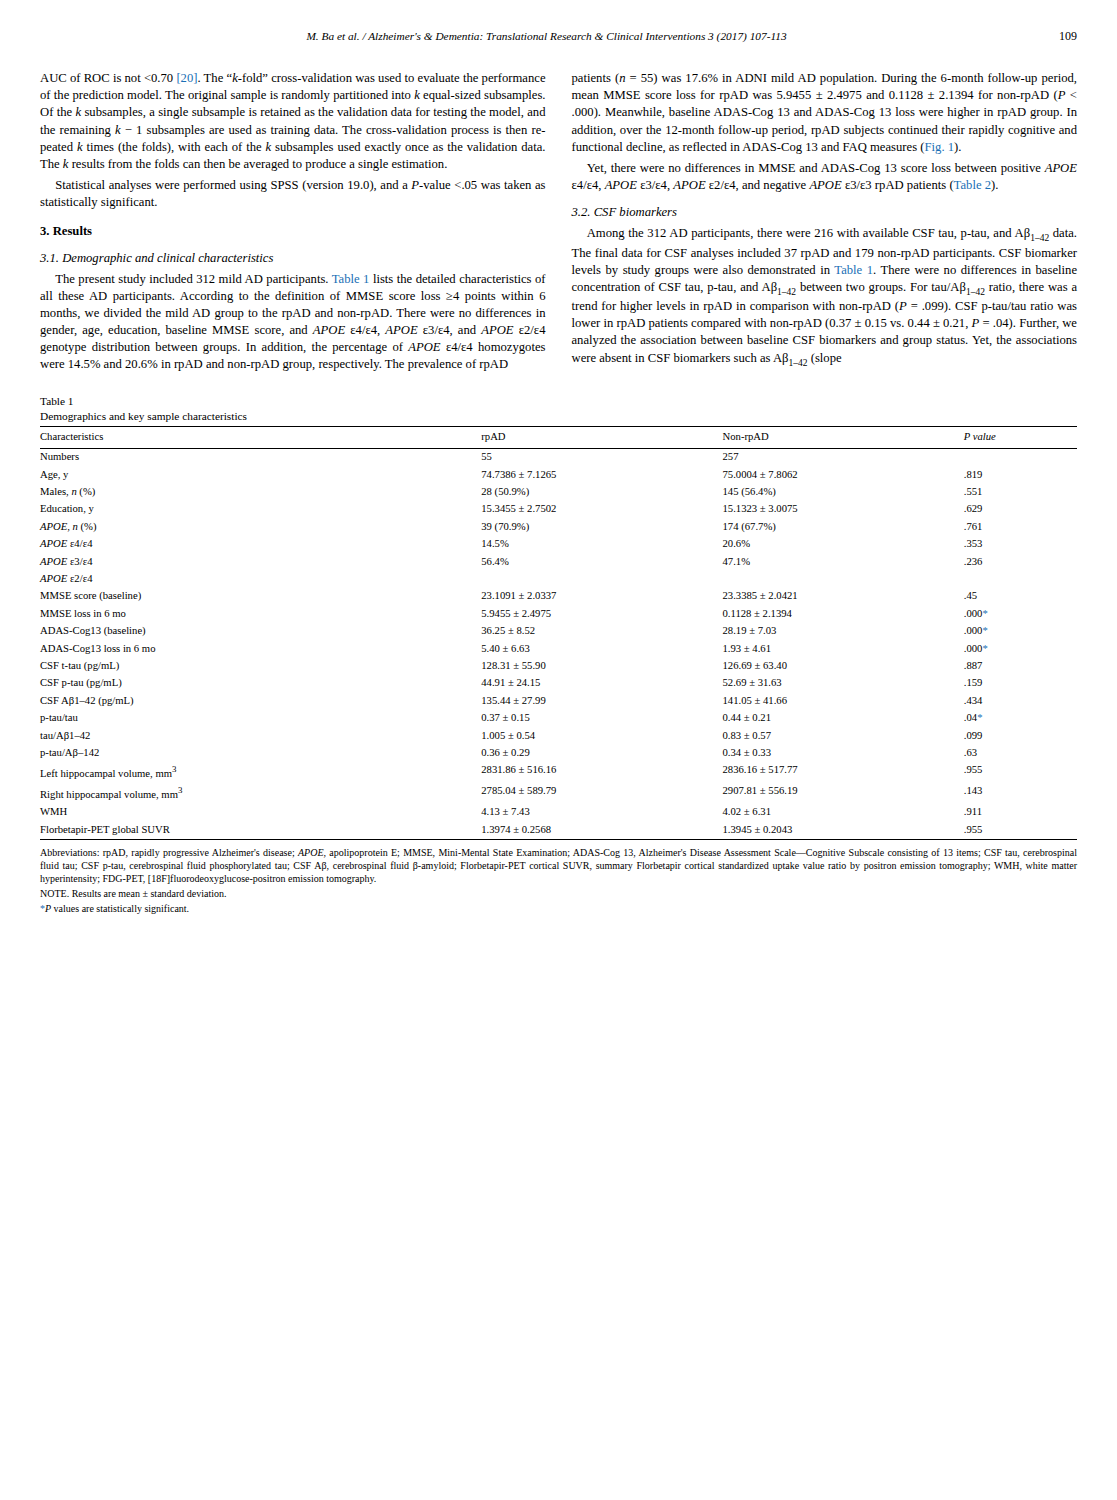M. Ba et al. / Alzheimer's & Dementia: Translational Research & Clinical Interventions 3 (2017) 107-113
109
AUC of ROC is not <0.70 [20]. The “k-fold” cross-validation was used to evaluate the performance of the prediction model. The original sample is randomly partitioned into k equal-sized subsamples. Of the k subsamples, a single subsample is retained as the validation data for testing the model, and the remaining k − 1 subsamples are used as training data. The cross-validation process is then repeated k times (the folds), with each of the k subsamples used exactly once as the validation data. The k results from the folds can then be averaged to produce a single estimation.
Statistical analyses were performed using SPSS (version 19.0), and a P-value <.05 was taken as statistically significant.
3. Results
3.1. Demographic and clinical characteristics
The present study included 312 mild AD participants. Table 1 lists the detailed characteristics of all these AD participants. According to the definition of MMSE score loss ≥4 points within 6 months, we divided the mild AD group to the rpAD and non-rpAD. There were no differences in gender, age, education, baseline MMSE score, and APOE ε4/ε4, APOE ε3/ε4, and APOE ε2/ε4 genotype distribution between groups. In addition, the percentage of APOE ε4/ε4 homozygotes were 14.5% and 20.6% in rpAD and non-rpAD group, respectively. The prevalence of rpAD
patients (n = 55) was 17.6% in ADNI mild AD population. During the 6-month follow-up period, mean MMSE score loss for rpAD was 5.9455 ± 2.4975 and 0.1128 ± 2.1394 for non-rpAD (P < .000). Meanwhile, baseline ADAS-Cog 13 and ADAS-Cog 13 loss were higher in rpAD group. In addition, over the 12-month follow-up period, rpAD subjects continued their rapidly cognitive and functional decline, as reflected in ADAS-Cog 13 and FAQ measures (Fig. 1).
Yet, there were no differences in MMSE and ADAS-Cog 13 score loss between positive APOE ε4/ε4, APOE ε3/ε4, APOE ε2/ε4, and negative APOE ε3/ε3 rpAD patients (Table 2).
3.2. CSF biomarkers
Among the 312 AD participants, there were 216 with available CSF tau, p-tau, and Aβ1–42 data. The final data for CSF analyses included 37 rpAD and 179 non-rpAD participants. CSF biomarker levels by study groups were also demonstrated in Table 1. There were no differences in baseline concentration of CSF tau, p-tau, and Aβ1–42 between two groups. For tau/Aβ1–42 ratio, there was a trend for higher levels in rpAD in comparison with non-rpAD (P = .099). CSF p-tau/tau ratio was lower in rpAD patients compared with non-rpAD (0.37 ± 0.15 vs. 0.44 ± 0.21, P = .04). Further, we analyzed the association between baseline CSF biomarkers and group status. Yet, the associations were absent in CSF biomarkers such as Aβ1–42 (slope
Table 1 Demographics and key sample characteristics
| Characteristics | rpAD | Non-rpAD | P value |
| --- | --- | --- | --- |
| Numbers | 55 | 257 | |
| Age, y | 74.7386 ± 7.1265 | 75.0004 ± 7.8062 | .819 |
| Males, n (%) | 28 (50.9%) | 145 (56.4%) | .551 |
| Education, y | 15.3455 ± 2.7502 | 15.1323 ± 3.0075 | .629 |
| APOE , n (%) | 39 (70.9%) | 174 (67.7%) | .761 |
| APOE ε4/ε4 | 14.5% | 20.6% | .353 |
| APOE ε3/ε4 | 56.4% | 47.1% | .236 |
| APOE ε2/ε4 | | | |
| MMSE score (baseline) | 23.1091 ± 2.0337 | 23.3385 ± 2.0421 | .45 |
| MMSE loss in 6 mo | 5.9455 ± 2.4975 | 0.1128 ± 2.1394 | .000 * |
| ADAS-Cog13 (baseline) | 36.25 ± 8.52 | 28.19 ± 7.03 | .000 * |
| ADAS-Cog13 loss in 6 mo | 5.40 ± 6.63 | 1.93 ± 4.61 | .000 * |
| CSF t-tau (pg/mL) | 128.31 ± 55.90 | 126.69 ± 63.40 | .887 |
| CSF p-tau (pg/mL) | 44.91 ± 24.15 | 52.69 ± 31.63 | .159 |
| CSF Aβ1–42 (pg/mL) | 135.44 ± 27.99 | 141.05 ± 41.66 | .434 |
| p-tau/tau | 0.37 ± 0.15 | 0.44 ± 0.21 | .04 * |
| tau/Aβ1–42 | 1.005 ± 0.54 | 0.83 ± 0.57 | .099 |
| p-tau/Aβ–142 | 0.36 ± 0.29 | 0.34 ± 0.33 | .63 |
| Left hippocampal volume, mm 3 | 2831.86 ± 516.16 | 2836.16 ± 517.77 | .955 |
| Right hippocampal volume, mm 3 | 2785.04 ± 589.79 | 2907.81 ± 556.19 | .143 |
| WMH | 4.13 ± 7.43 | 4.02 ± 6.31 | .911 |
| Florbetapir-PET global SUVR | 1.3974 ± 0.2568 | 1.3945 ± 0.2043 | .955 |
Abbreviations: rpAD, rapidly progressive Alzheimer's disease; APOE, apolipoprotein E; MMSE, Mini-Mental State Examination; ADAS-Cog 13, Alzheimer's Disease Assessment Scale—Cognitive Subscale consisting of 13 items; CSF tau, cerebrospinal fluid tau; CSF p-tau, cerebrospinal fluid phosphorylated tau; CSF Aβ, cerebrospinal fluid β-amyloid; Florbetapir-PET cortical SUVR, summary Florbetapir cortical standardized uptake value ratio by positron emission tomography; WMH, white matter hyperintensity; FDG-PET, [18F]fluorodeoxyglucose-positron emission tomography.
NOTE. Results are mean ± standard deviation.
*P values are statistically significant.